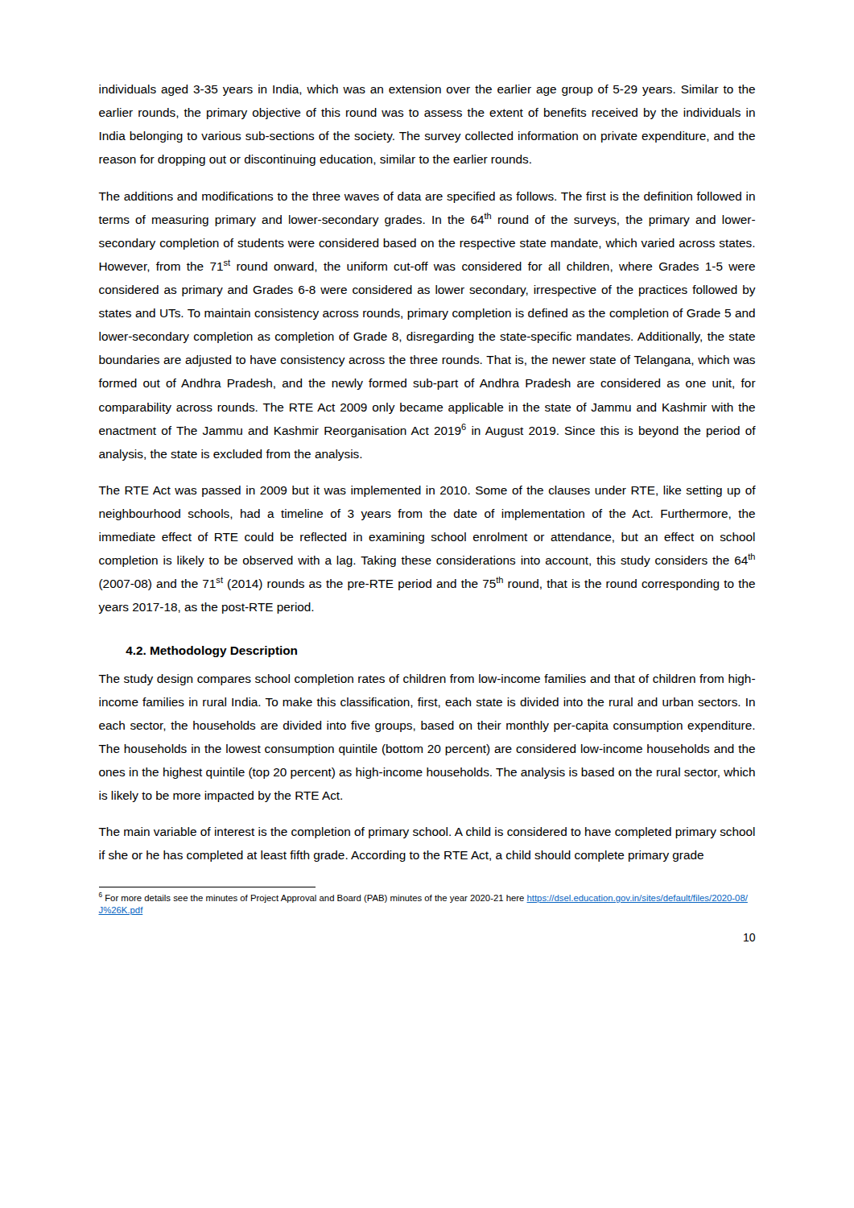individuals aged 3-35 years in India, which was an extension over the earlier age group of 5-29 years. Similar to the earlier rounds, the primary objective of this round was to assess the extent of benefits received by the individuals in India belonging to various sub-sections of the society. The survey collected information on private expenditure, and the reason for dropping out or discontinuing education, similar to the earlier rounds.
The additions and modifications to the three waves of data are specified as follows. The first is the definition followed in terms of measuring primary and lower-secondary grades. In the 64th round of the surveys, the primary and lower-secondary completion of students were considered based on the respective state mandate, which varied across states. However, from the 71st round onward, the uniform cut-off was considered for all children, where Grades 1-5 were considered as primary and Grades 6-8 were considered as lower secondary, irrespective of the practices followed by states and UTs. To maintain consistency across rounds, primary completion is defined as the completion of Grade 5 and lower-secondary completion as completion of Grade 8, disregarding the state-specific mandates. Additionally, the state boundaries are adjusted to have consistency across the three rounds. That is, the newer state of Telangana, which was formed out of Andhra Pradesh, and the newly formed sub-part of Andhra Pradesh are considered as one unit, for comparability across rounds. The RTE Act 2009 only became applicable in the state of Jammu and Kashmir with the enactment of The Jammu and Kashmir Reorganisation Act 20196 in August 2019. Since this is beyond the period of analysis, the state is excluded from the analysis.
The RTE Act was passed in 2009 but it was implemented in 2010. Some of the clauses under RTE, like setting up of neighbourhood schools, had a timeline of 3 years from the date of implementation of the Act. Furthermore, the immediate effect of RTE could be reflected in examining school enrolment or attendance, but an effect on school completion is likely to be observed with a lag. Taking these considerations into account, this study considers the 64th (2007-08) and the 71st (2014) rounds as the pre-RTE period and the 75th round, that is the round corresponding to the years 2017-18, as the post-RTE period.
4.2. Methodology Description
The study design compares school completion rates of children from low-income families and that of children from high-income families in rural India. To make this classification, first, each state is divided into the rural and urban sectors. In each sector, the households are divided into five groups, based on their monthly per-capita consumption expenditure. The households in the lowest consumption quintile (bottom 20 percent) are considered low-income households and the ones in the highest quintile (top 20 percent) as high-income households. The analysis is based on the rural sector, which is likely to be more impacted by the RTE Act.
The main variable of interest is the completion of primary school. A child is considered to have completed primary school if she or he has completed at least fifth grade. According to the RTE Act, a child should complete primary grade
6 For more details see the minutes of Project Approval and Board (PAB) minutes of the year 2020-21 here https://dsel.education.gov.in/sites/default/files/2020-08/J%26K.pdf
10